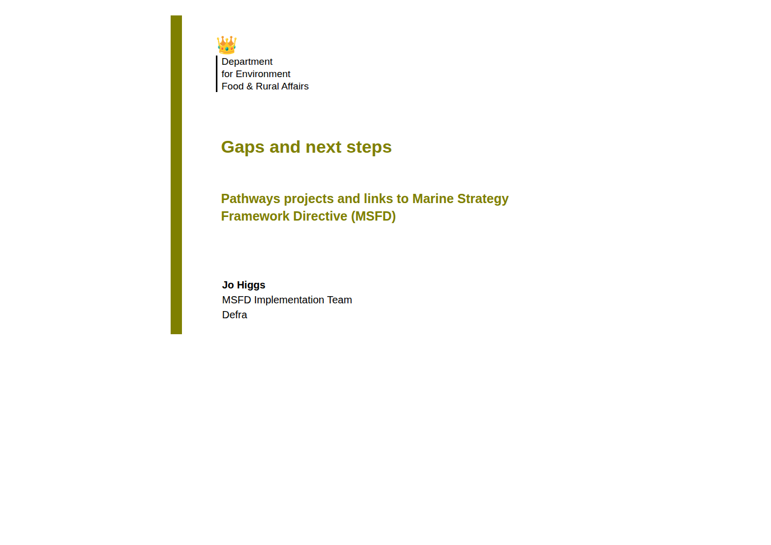👑
Department
for Environment
Food & Rural Affairs
Gaps and next steps
Pathways projects and links to Marine Strategy Framework Directive (MSFD)
Jo Higgs
MSFD Implementation Team
Defra